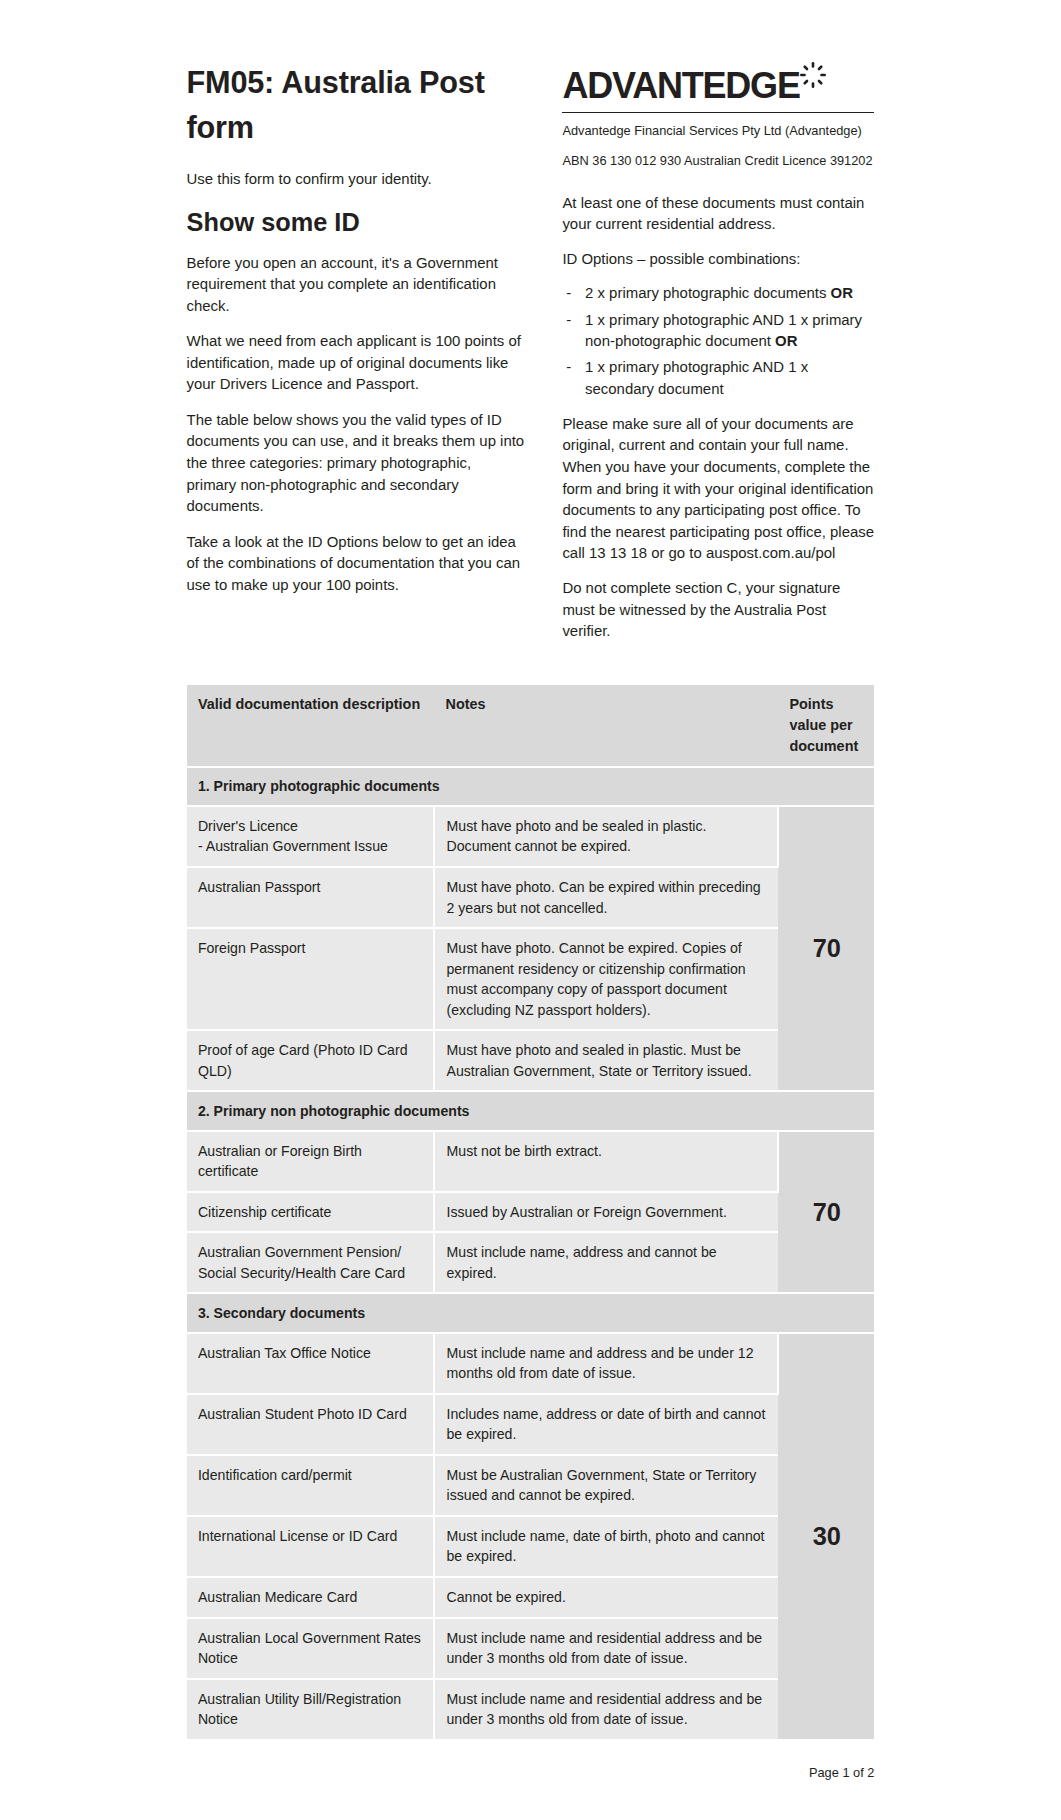FM05: Australia Post form
Use this form to confirm your identity.
Show some ID
Before you open an account, it's a Government requirement that you complete an identification check.
What we need from each applicant is 100 points of identification, made up of original documents like your Drivers Licence and Passport.
The table below shows you the valid types of ID documents you can use, and it breaks them up into the three categories: primary photographic, primary non-photographic and secondary documents.
Take a look at the ID Options below to get an idea of the combinations of documentation that you can use to make up your 100 points.
ADVANTEDGE
Advantedge Financial Services Pty Ltd (Advantedge)
ABN 36 130 012 930 Australian Credit Licence 391202
At least one of these documents must contain your current residential address.
ID Options – possible combinations:
2 x primary photographic documents OR
1 x primary photographic AND 1 x primary non-photographic document OR
1 x primary photographic AND 1 x secondary document
Please make sure all of your documents are original, current and contain your full name. When you have your documents, complete the form and bring it with your original identification documents to any participating post office. To find the nearest participating post office, please call 13 13 18 or go to auspost.com.au/pol
Do not complete section C, your signature must be witnessed by the Australia Post verifier.
| Valid documentation description | Notes | Points value per document |
| --- | --- | --- |
| 1. Primary photographic documents |
| Driver's Licence - Australian Government Issue | Must have photo and be sealed in plastic. Document cannot be expired. | 70 |
| Australian Passport | Must have photo. Can be expired within preceding 2 years but not cancelled. |
| Foreign Passport | Must have photo. Cannot be expired. Copies of permanent residency or citizenship confirmation must accompany copy of passport document (excluding NZ passport holders). |
| Proof of age Card (Photo ID Card QLD) | Must have photo and sealed in plastic. Must be Australian Government, State or Territory issued. |
| 2. Primary non photographic documents |
| Australian or Foreign Birth certificate | Must not be birth extract. | 70 |
| Citizenship certificate | Issued by Australian or Foreign Government. |
| Australian Government Pension/ Social Security/Health Care Card | Must include name, address and cannot be expired. |
| 3. Secondary documents |
| Australian Tax Office Notice | Must include name and address and be under 12 months old from date of issue. | 30 |
| Australian Student Photo ID Card | Includes name, address or date of birth and cannot be expired. |
| Identification card/permit | Must be Australian Government, State or Territory issued and cannot be expired. |
| International License or ID Card | Must include name, date of birth, photo and cannot be expired. |
| Australian Medicare Card | Cannot be expired. |
| Australian Local Government Rates Notice | Must include name and residential address and be under 3 months old from date of issue. |
| Australian Utility Bill/Registration Notice | Must include name and residential address and be under 3 months old from date of issue. |
Page 1 of 2